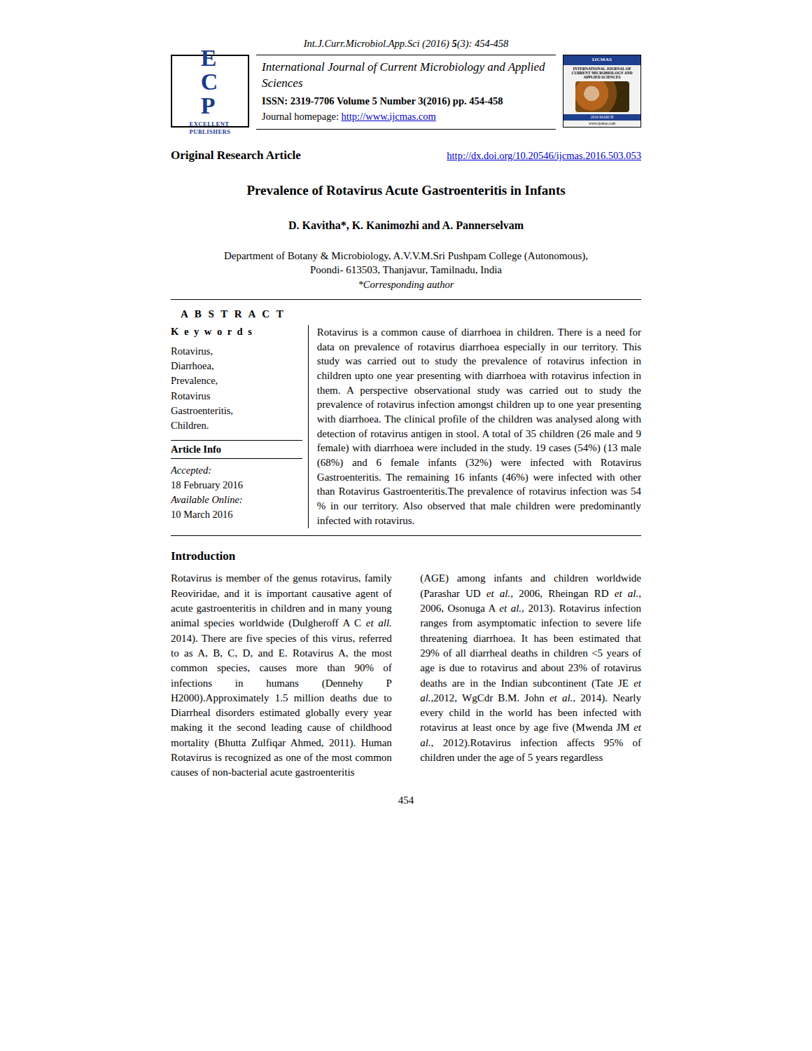Int.J.Curr.Microbiol.App.Sci (2016) 5(3): 454-458
E
C
P
EXCELLENT
PUBLISHERS
International Journal of Current Microbiology and Applied Sciences
ISSN: 2319-7706 Volume 5 Number 3(2016) pp. 454-458
Journal homepage: http://www.ijcmas.com
IJCMAS
INTERNATIONAL JOURNAL OF
CURRENT MICROBIOLOGY AND
APPLIED SCIENCES
2016 MARCH
www.ijcmas.com
Original Research Article
http://dx.doi.org/10.20546/ijcmas.2016.503.053
Prevalence of Rotavirus Acute Gastroenteritis in Infants
D. Kavitha*, K. Kanimozhi and A. Pannerselvam
Department of Botany & Microbiology, A.V.V.M.Sri Pushpam College (Autonomous),
Poondi- 613503, Thanjavur, Tamilnadu, India
*Corresponding author
A B S T R A C T
K e y w o r d s
Rotavirus,
Diarrhoea,
Prevalence,
Rotavirus
Gastroenteritis,
Children.
Article Info
Accepted:
18 February 2016
Available Online:
10 March 2016
Rotavirus is a common cause of diarrhoea in children. There is a need for data on prevalence of rotavirus diarrhoea especially in our territory. This study was carried out to study the prevalence of rotavirus infection in children upto one year presenting with diarrhoea with rotavirus infection in them. A perspective observational study was carried out to study the prevalence of rotavirus infection amongst children up to one year presenting with diarrhoea. The clinical profile of the children was analysed along with detection of rotavirus antigen in stool. A total of 35 children (26 male and 9 female) with diarrhoea were included in the study. 19 cases (54%) (13 male (68%) and 6 female infants (32%) were infected with Rotavirus Gastroenteritis. The remaining 16 infants (46%) were infected with other than Rotavirus Gastroenteritis.The prevalence of rotavirus infection was 54 % in our territory. Also observed that male children were predominantly infected with rotavirus.
Introduction
Rotavirus is member of the genus rotavirus, family Reoviridae, and it is important causative agent of acute gastroenteritis in children and in many young animal species worldwide (Dulgheroff A C et all. 2014). There are five species of this virus, referred to as A, B, C, D, and E. Rotavirus A, the most common species, causes more than 90% of infections in humans (Dennehy P H2000).Approximately 1.5 million deaths due to Diarrheal disorders estimated globally every year making it the second leading cause of childhood mortality (Bhutta Zulfiqar Ahmed, 2011). Human Rotavirus is recognized as one of the most common causes of non-bacterial acute gastroenteritis
(AGE) among infants and children worldwide (Parashar UD et al., 2006, Rheingan RD et al., 2006, Osonuga A et al., 2013). Rotavirus infection ranges from asymptomatic infection to severe life threatening diarrhoea. It has been estimated that 29% of all diarrheal deaths in children <5 years of age is due to rotavirus and about 23% of rotavirus deaths are in the Indian subcontinent (Tate JE et al., 2012, WgCdr B.M. John et al., 2014). Nearly every child in the world has been infected with rotavirus at least once by age five (Mwenda JM et al., 2012).Rotavirus infection affects 95% of children under the age of 5 years regardless
454